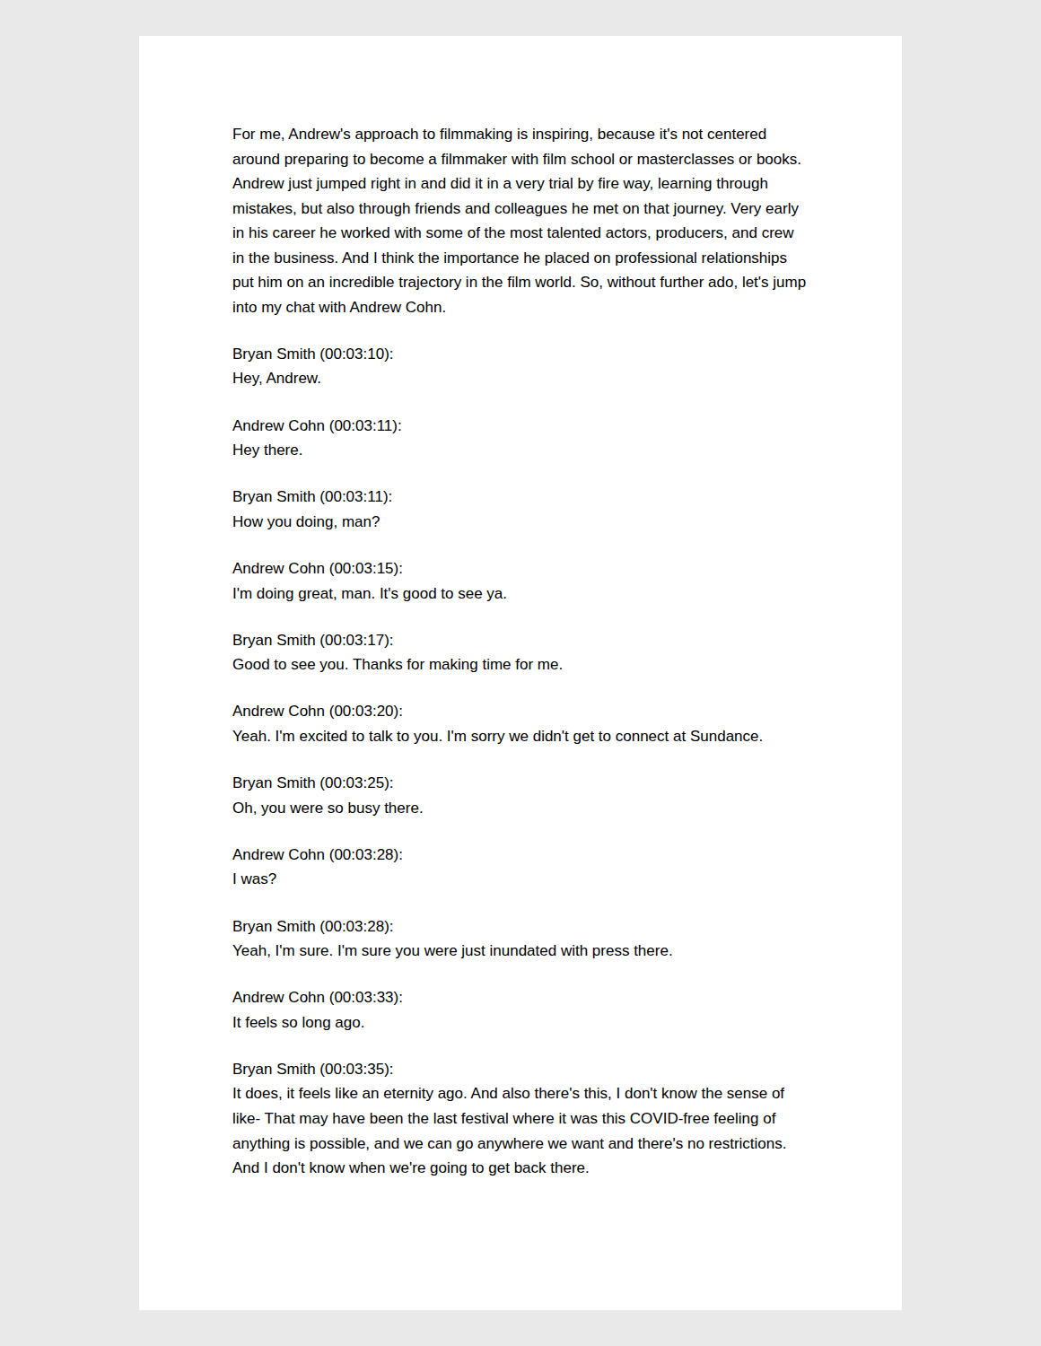For me, Andrew's approach to filmmaking is inspiring, because it's not centered around preparing to become a filmmaker with film school or masterclasses or books. Andrew just jumped right in and did it in a very trial by fire way, learning through mistakes, but also through friends and colleagues he met on that journey. Very early in his career he worked with some of the most talented actors, producers, and crew in the business. And I think the importance he placed on professional relationships put him on an incredible trajectory in the film world. So, without further ado, let's jump into my chat with Andrew Cohn.
Bryan Smith (00:03:10):
Hey, Andrew.
Andrew Cohn (00:03:11):
Hey there.
Bryan Smith (00:03:11):
How you doing, man?
Andrew Cohn (00:03:15):
I'm doing great, man. It's good to see ya.
Bryan Smith (00:03:17):
Good to see you. Thanks for making time for me.
Andrew Cohn (00:03:20):
Yeah. I'm excited to talk to you. I'm sorry we didn't get to connect at Sundance.
Bryan Smith (00:03:25):
Oh, you were so busy there.
Andrew Cohn (00:03:28):
I was?
Bryan Smith (00:03:28):
Yeah, I'm sure. I'm sure you were just inundated with press there.
Andrew Cohn (00:03:33):
It feels so long ago.
Bryan Smith (00:03:35):
It does, it feels like an eternity ago. And also there's this, I don't know the sense of like- That may have been the last festival where it was this COVID-free feeling of anything is possible, and we can go anywhere we want and there's no restrictions. And I don't know when we're going to get back there.